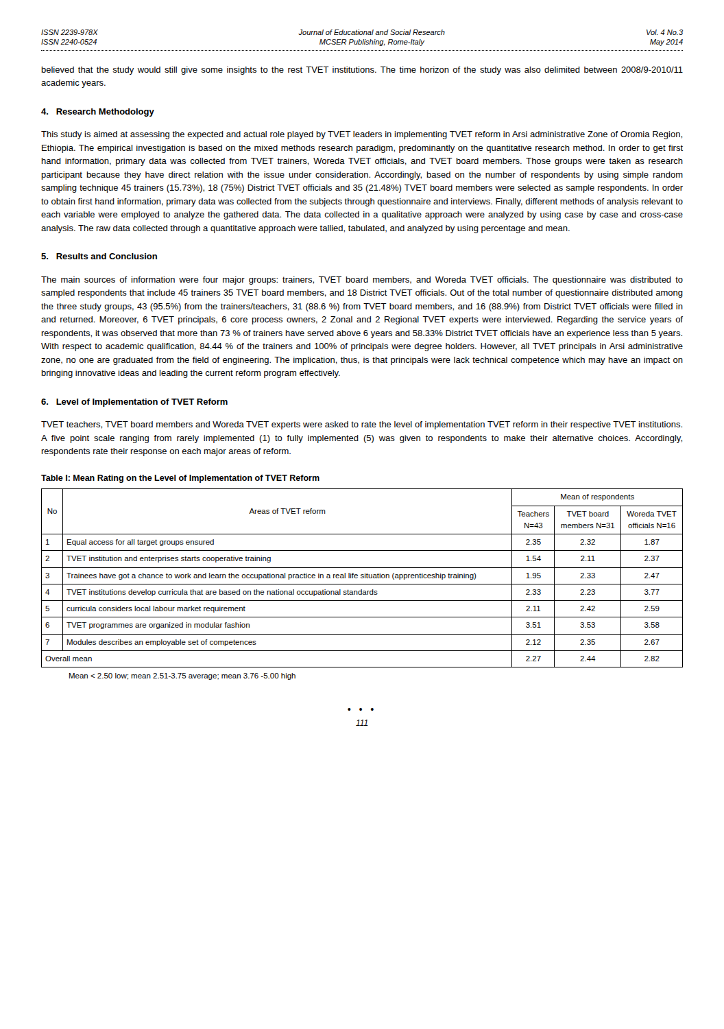ISSN 2239-978X
ISSN 2240-0524
Journal of Educational and Social Research
MCSER Publishing, Rome-Italy
Vol. 4 No.3
May 2014
believed that the study would still give some insights to the rest TVET institutions. The time horizon of the study was also delimited between 2008/9-2010/11 academic years.
4. Research Methodology
This study is aimed at assessing the expected and actual role played by TVET leaders in implementing TVET reform in Arsi administrative Zone of Oromia Region, Ethiopia. The empirical investigation is based on the mixed methods research paradigm, predominantly on the quantitative research method. In order to get first hand information, primary data was collected from TVET trainers, Woreda TVET officials, and TVET board members. Those groups were taken as research participant because they have direct relation with the issue under consideration. Accordingly, based on the number of respondents by using simple random sampling technique 45 trainers (15.73%), 18 (75%) District TVET officials and 35 (21.48%) TVET board members were selected as sample respondents. In order to obtain first hand information, primary data was collected from the subjects through questionnaire and interviews. Finally, different methods of analysis relevant to each variable were employed to analyze the gathered data. The data collected in a qualitative approach were analyzed by using case by case and cross-case analysis. The raw data collected through a quantitative approach were tallied, tabulated, and analyzed by using percentage and mean.
5. Results and Conclusion
The main sources of information were four major groups: trainers, TVET board members, and Woreda TVET officials. The questionnaire was distributed to sampled respondents that include 45 trainers 35 TVET board members, and 18 District TVET officials. Out of the total number of questionnaire distributed among the three study groups, 43 (95.5%) from the trainers/teachers, 31 (88.6 %) from TVET board members, and 16 (88.9%) from District TVET officials were filled in and returned. Moreover, 6 TVET principals, 6 core process owners, 2 Zonal and 2 Regional TVET experts were interviewed. Regarding the service years of respondents, it was observed that more than 73 % of trainers have served above 6 years and 58.33% District TVET officials have an experience less than 5 years. With respect to academic qualification, 84.44 % of the trainers and 100% of principals were degree holders. However, all TVET principals in Arsi administrative zone, no one are graduated from the field of engineering. The implication, thus, is that principals were lack technical competence which may have an impact on bringing innovative ideas and leading the current reform program effectively.
6. Level of Implementation of TVET Reform
TVET teachers, TVET board members and Woreda TVET experts were asked to rate the level of implementation TVET reform in their respective TVET institutions. A five point scale ranging from rarely implemented (1) to fully implemented (5) was given to respondents to make their alternative choices. Accordingly, respondents rate their response on each major areas of reform.
Table I: Mean Rating on the Level of Implementation of TVET Reform
| No | Areas of TVET reform | Mean of respondents |
| --- | --- | --- |
| Teachers N=43 | TVET board members N=31 | Woreda TVET officials N=16 |
| 1 | Equal access for all target groups ensured | 2.35 | 2.32 | 1.87 |
| 2 | TVET institution and enterprises starts cooperative training | 1.54 | 2.11 | 2.37 |
| 3 | Trainees have got a chance to work and learn the occupational practice in a real life situation (apprenticeship training) | 1.95 | 2.33 | 2.47 |
| 4 | TVET institutions develop curricula that are based on the national occupational standards | 2.33 | 2.23 | 3.77 |
| 5 | curricula considers local labour market requirement | 2.11 | 2.42 | 2.59 |
| 6 | TVET programmes are organized in modular fashion | 3.51 | 3.53 | 3.58 |
| 7 | Modules describes an employable set of competences | 2.12 | 2.35 | 2.67 |
| Overall mean | 2.27 | 2.44 | 2.82 |
Mean < 2.50 low; mean 2.51-3.75 average; mean 3.76 -5.00 high
• • •
111